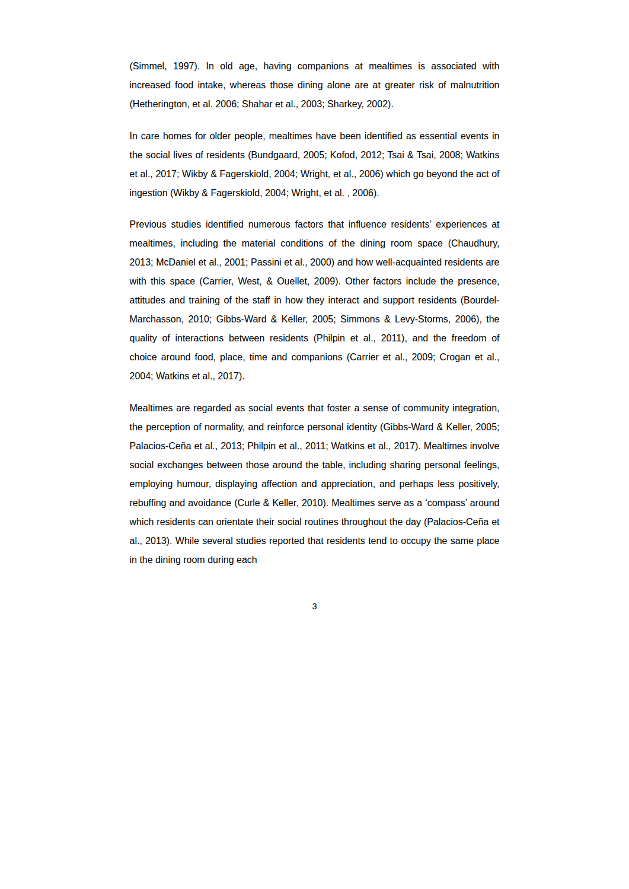(Simmel, 1997). In old age, having companions at mealtimes is associated with increased food intake, whereas those dining alone are at greater risk of malnutrition (Hetherington, et al. 2006; Shahar et al., 2003; Sharkey, 2002).
In care homes for older people, mealtimes have been identified as essential events in the social lives of residents (Bundgaard, 2005; Kofod, 2012; Tsai & Tsai, 2008; Watkins et al., 2017; Wikby & Fagerskiold, 2004; Wright, et al., 2006) which go beyond the act of ingestion (Wikby & Fagerskiold, 2004; Wright, et al. , 2006).
Previous studies identified numerous factors that influence residents’ experiences at mealtimes, including the material conditions of the dining room space (Chaudhury, 2013; McDaniel et al., 2001; Passini et al., 2000) and how well-acquainted residents are with this space (Carrier, West, & Ouellet, 2009). Other factors include the presence, attitudes and training of the staff in how they interact and support residents (Bourdel-Marchasson, 2010; Gibbs-Ward & Keller, 2005; Simmons & Levy-Storms, 2006), the quality of interactions between residents (Philpin et al., 2011), and the freedom of choice around food, place, time and companions (Carrier et al., 2009; Crogan et al., 2004; Watkins et al., 2017).
Mealtimes are regarded as social events that foster a sense of community integration, the perception of normality, and reinforce personal identity (Gibbs-Ward & Keller, 2005; Palacios-Ceña et al., 2013; Philpin et al., 2011; Watkins et al., 2017). Mealtimes involve social exchanges between those around the table, including sharing personal feelings, employing humour, displaying affection and appreciation, and perhaps less positively, rebuffing and avoidance (Curle & Keller, 2010). Mealtimes serve as a ‘compass’ around which residents can orientate their social routines throughout the day (Palacios-Ceña et al., 2013). While several studies reported that residents tend to occupy the same place in the dining room during each
3